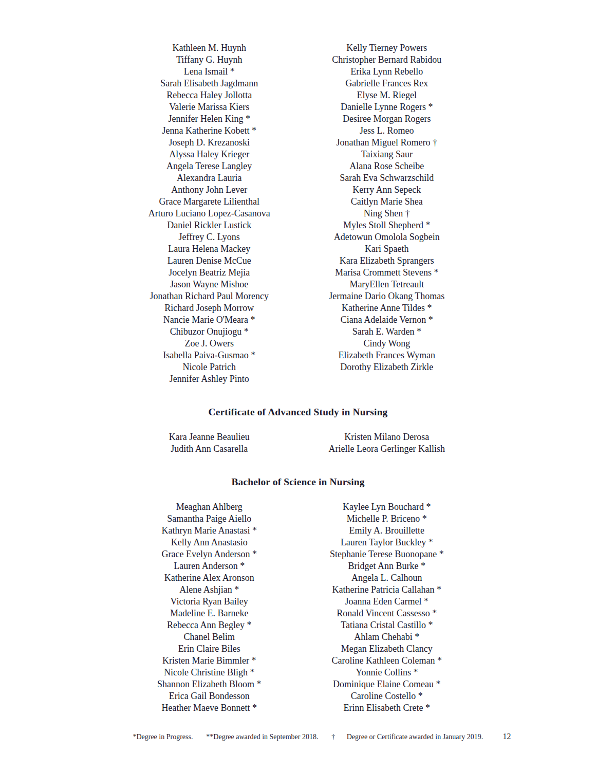Kathleen M. Huynh
Tiffany G. Huynh
Lena Ismail *
Sarah Elisabeth Jagdmann
Rebecca Haley Jollotta
Valerie Marissa Kiers
Jennifer Helen King *
Jenna Katherine Kobett *
Joseph D. Krezanoski
Alyssa Haley Krieger
Angela Terese Langley
Alexandra Lauria
Anthony John Lever
Grace Margarete Lilienthal
Arturo Luciano Lopez-Casanova
Daniel Rickler Lustick
Jeffrey C. Lyons
Laura Helena Mackey
Lauren Denise McCue
Jocelyn Beatriz Mejia
Jason Wayne Mishoe
Jonathan Richard Paul Morency
Richard Joseph Morrow
Nancie Marie O'Meara *
Chibuzor Onujiogu *
Zoe J. Owers
Isabella Paiva-Gusmao *
Nicole Patrich
Jennifer Ashley Pinto
Kelly Tierney Powers
Christopher Bernard Rabidou
Erika Lynn Rebello
Gabrielle Frances Rex
Elyse M. Riegel
Danielle Lynne Rogers *
Desiree Morgan Rogers
Jess L. Romeo
Jonathan Miguel Romero †
Taixiang Saur
Alana Rose Scheibe
Sarah Eva Schwarzschild
Kerry Ann Sepeck
Caitlyn Marie Shea
Ning Shen †
Myles Stoll Shepherd *
Adetowun Omolola Sogbein
Kari Spaeth
Kara Elizabeth Sprangers
Marisa Crommett Stevens *
MaryEllen Tetreault
Jermaine Dario Okang Thomas
Katherine Anne Tildes *
Ciana Adelaide Vernon *
Sarah E. Warden *
Cindy Wong
Elizabeth Frances Wyman
Dorothy Elizabeth Zirkle
Certificate of Advanced Study in Nursing
Kara Jeanne Beaulieu
Judith Ann Casarella
Kristen Milano Derosa
Arielle Leora Gerlinger Kallish
Bachelor of Science in Nursing
Meaghan Ahlberg
Samantha Paige Aiello
Kathryn Marie Anastasi *
Kelly Ann Anastasio
Grace Evelyn Anderson *
Lauren Anderson *
Katherine Alex Aronson
Alene Ashjian *
Victoria Ryan Bailey
Madeline E. Barneke
Rebecca Ann Begley *
Chanel Belim
Erin Claire Biles
Kristen Marie Bimmler *
Nicole Christine Bligh *
Shannon Elizabeth Bloom *
Erica Gail Bondesson
Heather Maeve Bonnett *
Kaylee Lyn Bouchard *
Michelle P. Briceno *
Emily A. Brouillette
Lauren Taylor Buckley *
Stephanie Terese Buonopane *
Bridget Ann Burke *
Angela L. Calhoun
Katherine Patricia Callahan *
Joanna Eden Carmel *
Ronald Vincent Cassesso *
Tatiana Cristal Castillo *
Ahlam Chehabi *
Megan Elizabeth Clancy
Caroline Kathleen Coleman *
Yonnie Collins *
Dominique Elaine Comeau *
Caroline Costello *
Erinn Elisabeth Crete *
*Degree in Progress. **Degree awarded in September 2018. †Degree or Certificate awarded in January 2019.
12